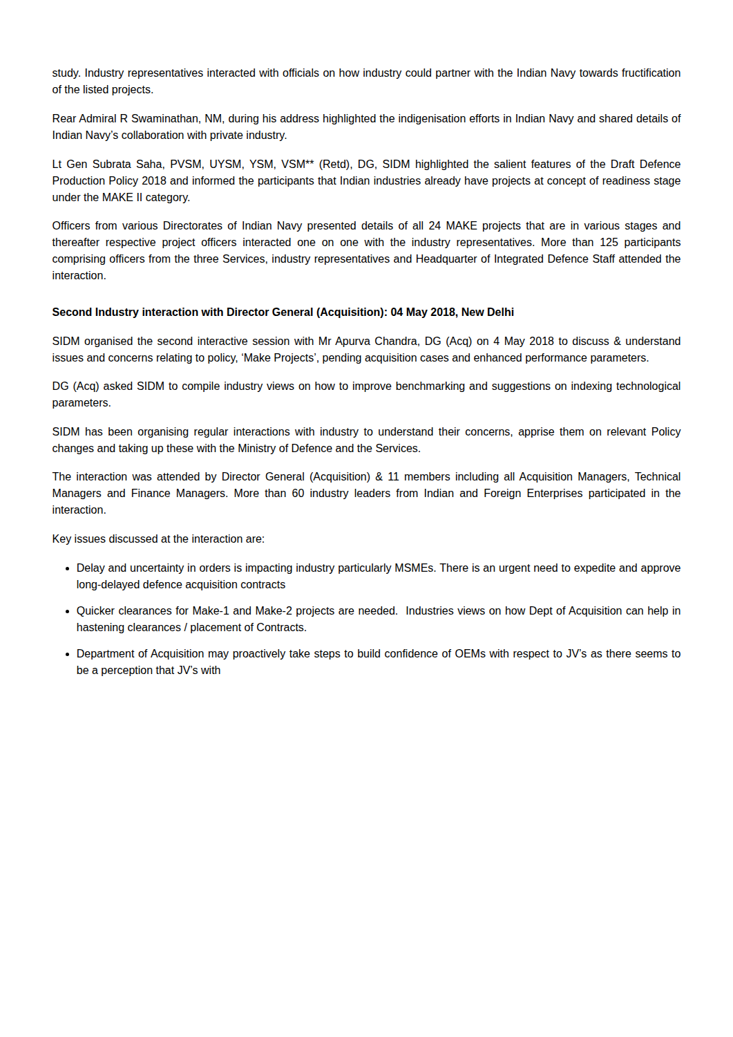study. Industry representatives interacted with officials on how industry could partner with the Indian Navy towards fructification of the listed projects.
Rear Admiral R Swaminathan, NM, during his address highlighted the indigenisation efforts in Indian Navy and shared details of Indian Navy’s collaboration with private industry.
Lt Gen Subrata Saha, PVSM, UYSM, YSM, VSM** (Retd), DG, SIDM highlighted the salient features of the Draft Defence Production Policy 2018 and informed the participants that Indian industries already have projects at concept of readiness stage under the MAKE II category.
Officers from various Directorates of Indian Navy presented details of all 24 MAKE projects that are in various stages and thereafter respective project officers interacted one on one with the industry representatives. More than 125 participants comprising officers from the three Services, industry representatives and Headquarter of Integrated Defence Staff attended the interaction.
Second Industry interaction with Director General (Acquisition): 04 May 2018, New Delhi
SIDM organised the second interactive session with Mr Apurva Chandra, DG (Acq) on 4 May 2018 to discuss & understand issues and concerns relating to policy, ‘Make Projects’, pending acquisition cases and enhanced performance parameters.
DG (Acq) asked SIDM to compile industry views on how to improve benchmarking and suggestions on indexing technological parameters.
SIDM has been organising regular interactions with industry to understand their concerns, apprise them on relevant Policy changes and taking up these with the Ministry of Defence and the Services.
The interaction was attended by Director General (Acquisition) & 11 members including all Acquisition Managers, Technical Managers and Finance Managers. More than 60 industry leaders from Indian and Foreign Enterprises participated in the interaction.
Key issues discussed at the interaction are:
Delay and uncertainty in orders is impacting industry particularly MSMEs. There is an urgent need to expedite and approve long-delayed defence acquisition contracts
Quicker clearances for Make-1 and Make-2 projects are needed. Industries views on how Dept of Acquisition can help in hastening clearances / placement of Contracts.
Department of Acquisition may proactively take steps to build confidence of OEMs with respect to JV’s as there seems to be a perception that JV’s with